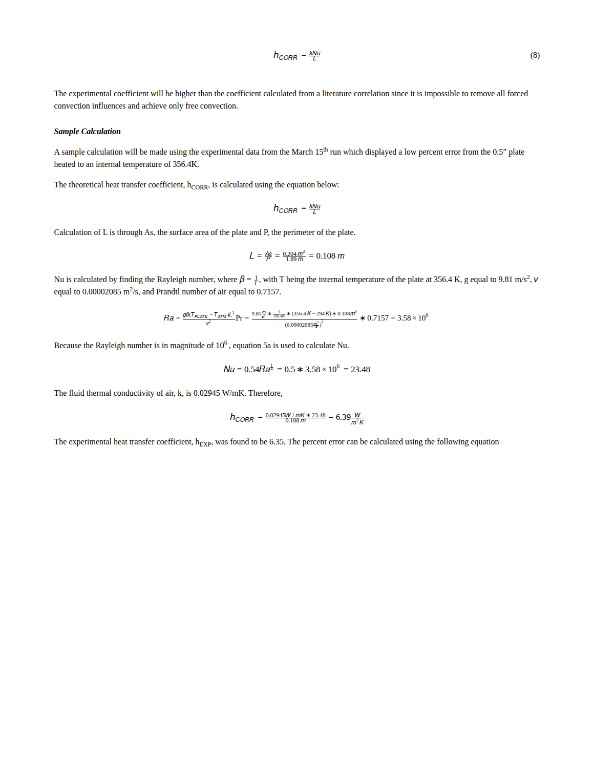hCORR = kNu L (8)
The experimental coefficient will be higher than the coefficient calculated from a literature correlation since it is impossible to remove all forced convection influences and achieve only free convection.
Sample Calculation
A sample calculation will be made using the experimental data from the March 15th run which displayed a low percent error from the 0.5” plate heated to an internal temperature of 356.4K.
The theoretical heat transfer coefficient, hCORR, is calculated using the equation below:
hCORR = kNu L
Calculation of L is through As, the surface area of the plate and P, the perimeter of the plate.
L = AsP = 0.204m2 1.89m = 0.108m
Nu is calculated by finding the Rayleigh number, where β=1T , with T being the internal temperature of the plate at 356.4 K, g equal to 9.81 m/s2, ν equal to 0.00002085 m2/s, and Prandtl number of air equal to 0.7157.
Ra = gβ ( TPLATE − TATM ) L3 ν2 Pr = 9.81 ms2 ∗ 1356.4K ∗ (356.4K −294K) ∗ 0.108m3 ( 0.00002085 m2s ) 2 ∗ 0.7157 = 3.58×106
Because the Rayleigh number is in magnitude of 106, equation 5a is used to calculate Nu.
Nu = 0.54 Ra14 = 0.5∗3.58×106 = 23.48
The fluid thermal conductivity of air, k, is 0.02945 W/mK. Therefore,
hCORR = 0.02945W/mK∗23.48 0.108m = 6.39 Wm2K
The experimental heat transfer coefficient, hEXP, was found to be 6.35. The percent error can be calculated using the following equation